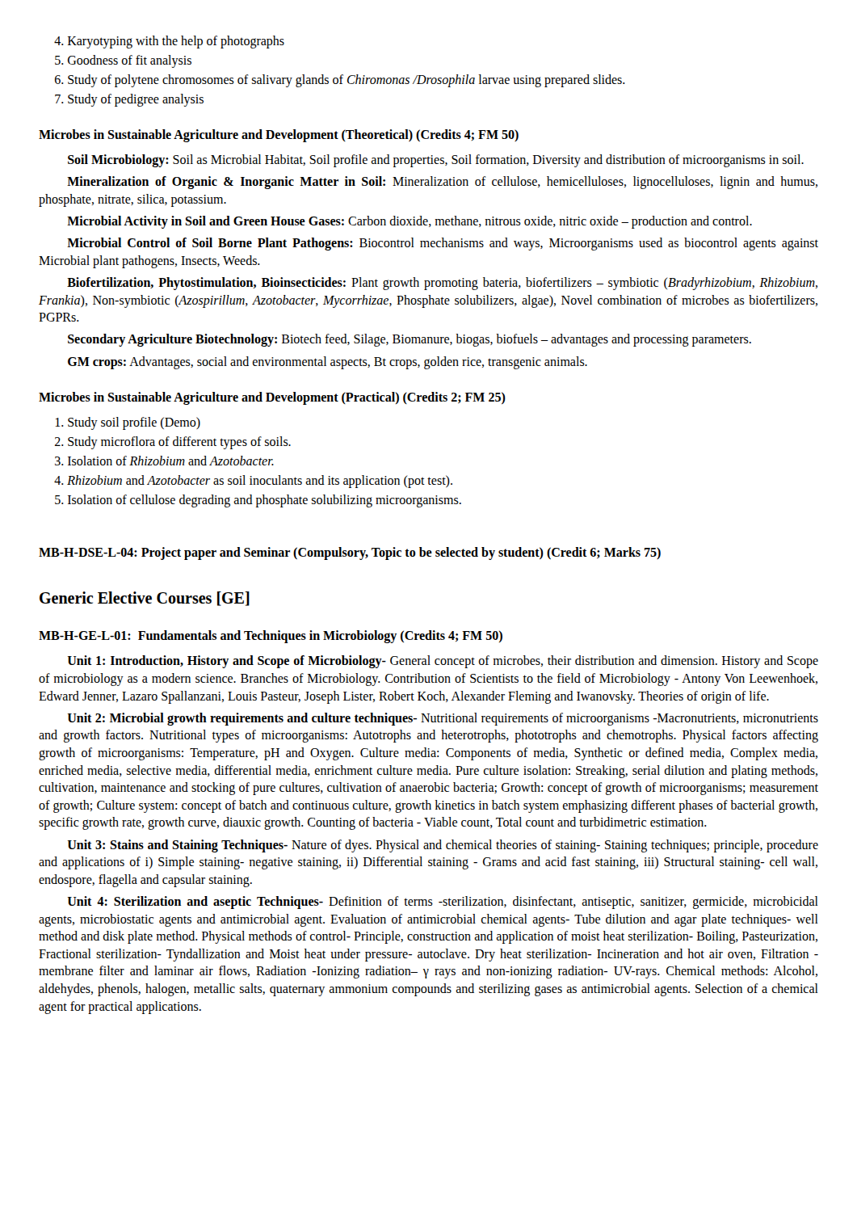Karyotyping with the help of photographs
Goodness of fit analysis
Study of polytene chromosomes of salivary glands of Chiromonas /Drosophila larvae using prepared slides.
Study of pedigree analysis
Microbes in Sustainable Agriculture and Development (Theoretical) (Credits 4; FM 50)
Soil Microbiology: Soil as Microbial Habitat, Soil profile and properties, Soil formation, Diversity and distribution of microorganisms in soil.
Mineralization of Organic & Inorganic Matter in Soil: Mineralization of cellulose, hemicelluloses, lignocelluloses, lignin and humus, phosphate, nitrate, silica, potassium.
Microbial Activity in Soil and Green House Gases: Carbon dioxide, methane, nitrous oxide, nitric oxide – production and control.
Microbial Control of Soil Borne Plant Pathogens: Biocontrol mechanisms and ways, Microorganisms used as biocontrol agents against Microbial plant pathogens, Insects, Weeds.
Biofertilization, Phytostimulation, Bioinsecticides: Plant growth promoting bateria, biofertilizers – symbiotic (Bradyrhizobium, Rhizobium, Frankia), Non-symbiotic (Azospirillum, Azotobacter, Mycorrhizae, Phosphate solubilizers, algae), Novel combination of microbes as biofertilizers, PGPRs.
Secondary Agriculture Biotechnology: Biotech feed, Silage, Biomanure, biogas, biofuels – advantages and processing parameters.
GM crops: Advantages, social and environmental aspects, Bt crops, golden rice, transgenic animals.
Microbes in Sustainable Agriculture and Development (Practical) (Credits 2; FM 25)
Study soil profile (Demo)
Study microflora of different types of soils.
Isolation of Rhizobium and Azotobacter.
Rhizobium and Azotobacter as soil inoculants and its application (pot test).
Isolation of cellulose degrading and phosphate solubilizing microorganisms.
MB-H-DSE-L-04: Project paper and Seminar (Compulsory, Topic to be selected by student) (Credit 6; Marks 75)
Generic Elective Courses [GE]
MB-H-GE-L-01: Fundamentals and Techniques in Microbiology (Credits 4; FM 50)
Unit 1: Introduction, History and Scope of Microbiology- General concept of microbes, their distribution and dimension. History and Scope of microbiology as a modern science. Branches of Microbiology. Contribution of Scientists to the field of Microbiology - Antony Von Leewenhoek, Edward Jenner, Lazaro Spallanzani, Louis Pasteur, Joseph Lister, Robert Koch, Alexander Fleming and Iwanovsky. Theories of origin of life.
Unit 2: Microbial growth requirements and culture techniques- Nutritional requirements of microorganisms -Macronutrients, micronutrients and growth factors. Nutritional types of microorganisms: Autotrophs and heterotrophs, phototrophs and chemotrophs. Physical factors affecting growth of microorganisms: Temperature, pH and Oxygen. Culture media: Components of media, Synthetic or defined media, Complex media, enriched media, selective media, differential media, enrichment culture media. Pure culture isolation: Streaking, serial dilution and plating methods, cultivation, maintenance and stocking of pure cultures, cultivation of anaerobic bacteria; Growth: concept of growth of microorganisms; measurement of growth; Culture system: concept of batch and continuous culture, growth kinetics in batch system emphasizing different phases of bacterial growth, specific growth rate, growth curve, diauxic growth. Counting of bacteria - Viable count, Total count and turbidimetric estimation.
Unit 3: Stains and Staining Techniques- Nature of dyes. Physical and chemical theories of staining- Staining techniques; principle, procedure and applications of i) Simple staining- negative staining, ii) Differential staining - Grams and acid fast staining, iii) Structural staining- cell wall, endospore, flagella and capsular staining.
Unit 4: Sterilization and aseptic Techniques- Definition of terms -sterilization, disinfectant, antiseptic, sanitizer, germicide, microbicidal agents, microbiostatic agents and antimicrobial agent. Evaluation of antimicrobial chemical agents- Tube dilution and agar plate techniques- well method and disk plate method. Physical methods of control- Principle, construction and application of moist heat sterilization- Boiling, Pasteurization, Fractional sterilization- Tyndallization and Moist heat under pressure- autoclave. Dry heat sterilization- Incineration and hot air oven, Filtration -membrane filter and laminar air flows, Radiation -Ionizing radiation– γ rays and non-ionizing radiation- UV-rays. Chemical methods: Alcohol, aldehydes, phenols, halogen, metallic salts, quaternary ammonium compounds and sterilizing gases as antimicrobial agents. Selection of a chemical agent for practical applications.